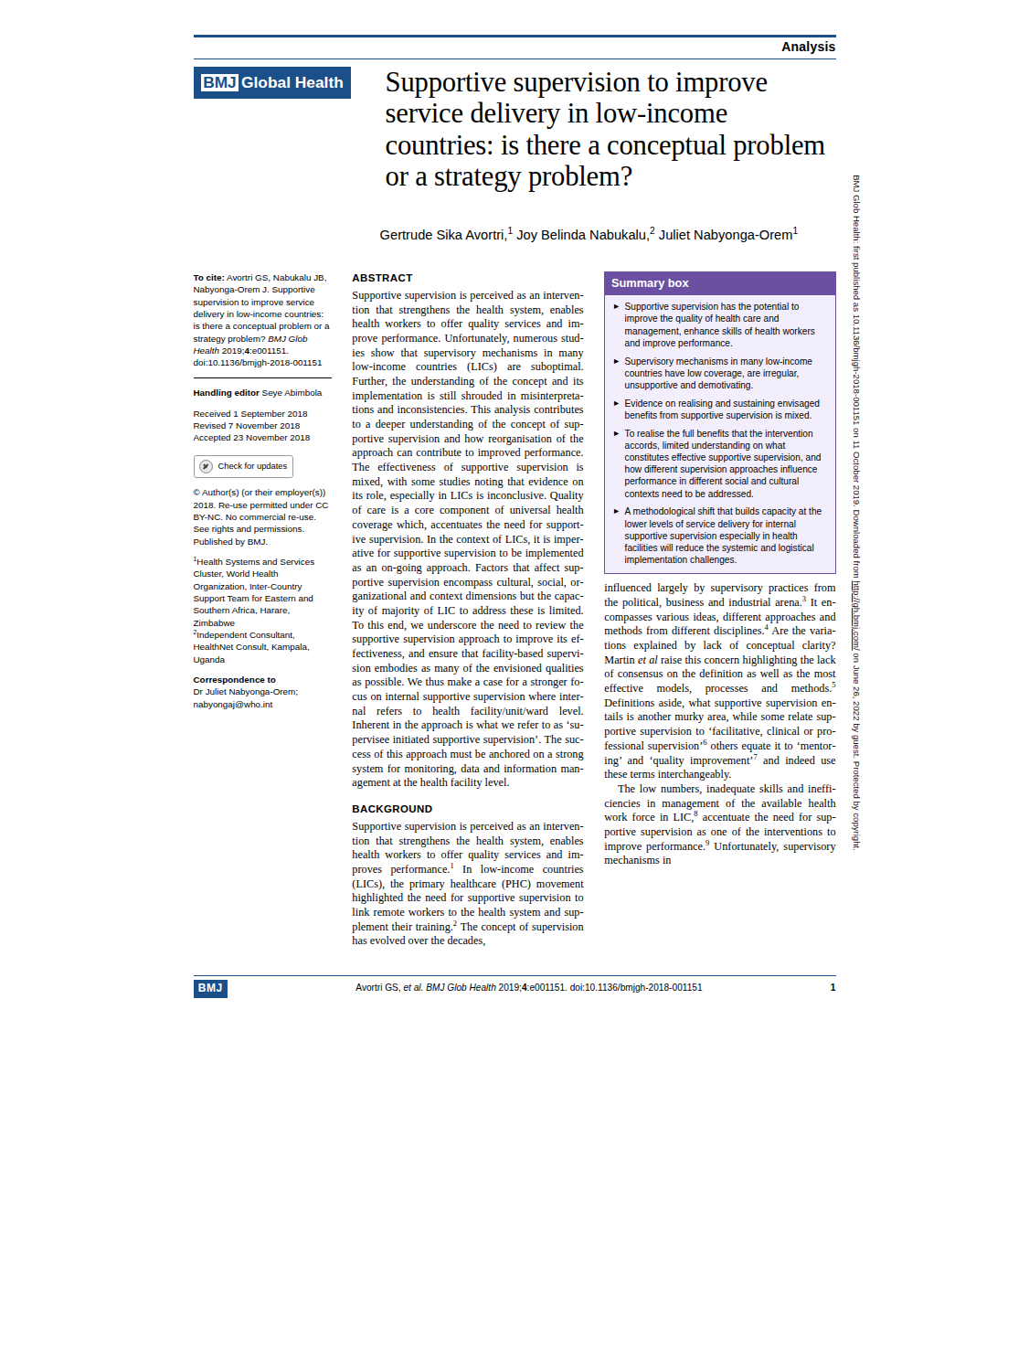Analysis
BMJGlobal Health
Supportive supervision to improve service delivery in low-income countries: is there a conceptual problem or a strategy problem?
Gertrude Sika Avortri,1 Joy Belinda Nabukalu,2 Juliet Nabyonga-Orem1
To cite: Avortri GS, Nabukalu JB, Nabyonga-Orem J. Supportive supervision to improve service delivery in low-income countries: is there a conceptual problem or a strategy problem? BMJ Glob Health 2019;4:e001151. doi:10.1136/bmjgh-2018-001151
Handling editor Seye Abimbola
Received 1 September 2018
Revised 7 November 2018
Accepted 23 November 2018
Check for updates
© Author(s) (or their employer(s)) 2018. Re-use permitted under CC BY-NC. No commercial re-use. See rights and permissions. Published by BMJ.
1Health Systems and Services Cluster, World Health Organization, Inter-Country Support Team for Eastern and Southern Africa, Harare, Zimbabwe
2Independent Consultant, HealthNet Consult, Kampala, Uganda
Correspondence to
Dr Juliet Nabyonga-Orem;
nabyongaj@who.int
Abstract
Supportive supervision is perceived as an intervention that strengthens the health system, enables health workers to offer quality services and improve performance. Unfortunately, numerous studies show that supervisory mechanisms in many low-income countries (LICs) are suboptimal. Further, the understanding of the concept and its implementation is still shrouded in misinterpretations and inconsistencies. This analysis contributes to a deeper understanding of the concept of supportive supervision and how reorganisation of the approach can contribute to improved performance. The effectiveness of supportive supervision is mixed, with some studies noting that evidence on its role, especially in LICs is inconclusive. Quality of care is a core component of universal health coverage which, accentuates the need for supportive supervision. In the context of LICs, it is imperative for supportive supervision to be implemented as an on-going approach. Factors that affect supportive supervision encompass cultural, social, organizational and context dimensions but the capacity of majority of LIC to address these is limited. To this end, we underscore the need to review the supportive supervision approach to improve its effectiveness, and ensure that facility-based supervision embodies as many of the envisioned qualities as possible. We thus make a case for a stronger focus on internal supportive supervision where internal refers to health facility/unit/ward level. Inherent in the approach is what we refer to as ‘supervisee initiated supportive supervision’. The success of this approach must be anchored on a strong system for monitoring, data and information management at the health facility level.
Background
Supportive supervision is perceived as an intervention that strengthens the health system, enables health workers to offer quality services and improves performance.1 In low-income countries (LICs), the primary healthcare (PHC) movement highlighted the need for supportive supervision to link remote workers to the health system and supplement their training.2 The concept of supervision has evolved over the decades,
Summary box
Supportive supervision has the potential to improve the quality of health care and management, enhance skills of health workers and improve performance.
Supervisory mechanisms in many low-income countries have low coverage, are irregular, unsupportive and demotivating.
Evidence on realising and sustaining envisaged benefits from supportive supervision is mixed.
To realise the full benefits that the intervention accords, limited understanding on what constitutes effective supportive supervision, and how different supervision approaches influence performance in different social and cultural contexts need to be addressed.
A methodological shift that builds capacity at the lower levels of service delivery for internal supportive supervision especially in health facilities will reduce the systemic and logistical implementation challenges.
influenced largely by supervisory practices from the political, business and industrial arena.3 It encompasses various ideas, different approaches and methods from different disciplines.4 Are the variations explained by lack of conceptual clarity? Martin et al raise this concern highlighting the lack of consensus on the definition as well as the most effective models, processes and methods.5 Definitions aside, what supportive supervision entails is another murky area, while some relate supportive supervision to ‘facilitative, clinical or professional supervision’6 others equate it to ‘mentoring’ and ‘quality improvement’7 and indeed use these terms interchangeably.
The low numbers, inadequate skills and inefficiencies in management of the available health work force in LIC,8 accentuate the need for supportive supervision as one of the interventions to improve performance.9 Unfortunately, supervisory mechanisms in
BMJ
Avortri GS, et al. BMJ Glob Health 2019;4:e001151. doi:10.1136/bmjgh-2018-001151
1
BMJ Glob Health: first published as 10.1136/bmjgh-2018-001151 on 11 October 2019. Downloaded from http://gh.bmj.com/ on June 26, 2022 by guest. Protected by copyright.